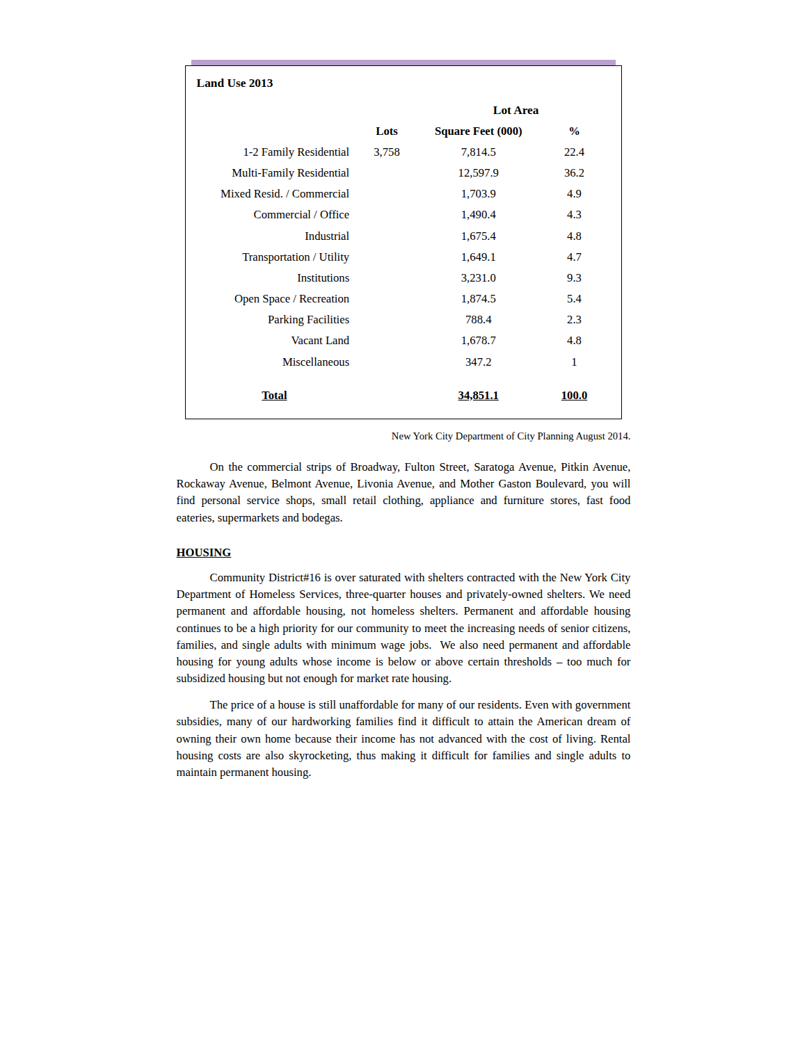Land Use 2013
| | | Lot Area |
| | Lots | Square Feet (000) | % |
| 1-2 Family Residential | 3,758 | 7,814.5 | 22.4 |
| Multi-Family Residential | | 12,597.9 | 36.2 |
| Mixed Resid. / Commercial | | 1,703.9 | 4.9 |
| Commercial / Office | | 1,490.4 | 4.3 |
| Industrial | | 1,675.4 | 4.8 |
| Transportation / Utility | | 1,649.1 | 4.7 |
| Institutions | | 3,231.0 | 9.3 |
| Open Space / Recreation | | 1,874.5 | 5.4 |
| Parking Facilities | | 788.4 | 2.3 |
| Vacant Land | | 1,678.7 | 4.8 |
| Miscellaneous | | 347.2 | 1 |
| Total | | 34,851.1 | 100.0 |
New York City Department of City Planning August 2014.
On the commercial strips of Broadway, Fulton Street, Saratoga Avenue, Pitkin Avenue, Rockaway Avenue, Belmont Avenue, Livonia Avenue, and Mother Gaston Boulevard, you will find personal service shops, small retail clothing, appliance and furniture stores, fast food eateries, supermarkets and bodegas.
HOUSING
Community District#16 is over saturated with shelters contracted with the New York City Department of Homeless Services, three-quarter houses and privately-owned shelters. We need permanent and affordable housing, not homeless shelters. Permanent and affordable housing continues to be a high priority for our community to meet the increasing needs of senior citizens, families, and single adults with minimum wage jobs. We also need permanent and affordable housing for young adults whose income is below or above certain thresholds – too much for subsidized housing but not enough for market rate housing.
The price of a house is still unaffordable for many of our residents. Even with government subsidies, many of our hardworking families find it difficult to attain the American dream of owning their own home because their income has not advanced with the cost of living. Rental housing costs are also skyrocketing, thus making it difficult for families and single adults to maintain permanent housing.